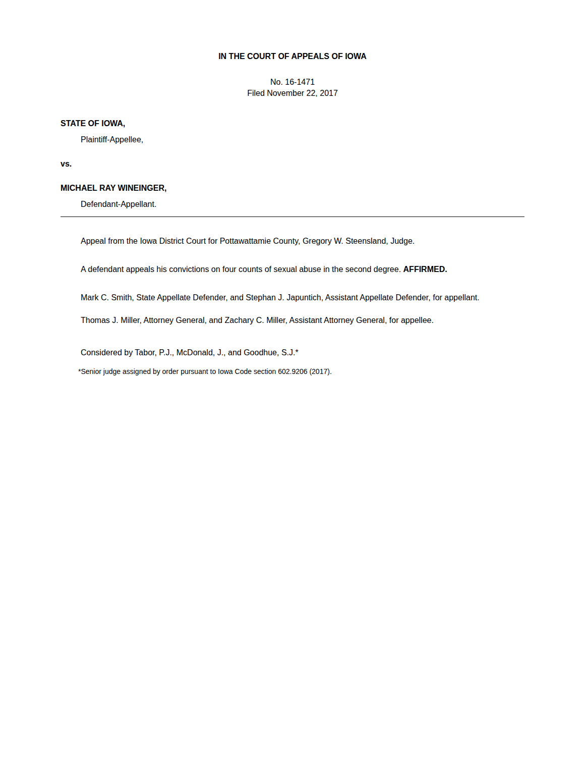IN THE COURT OF APPEALS OF IOWA
No. 16-1471
Filed November 22, 2017
STATE OF IOWA,
Plaintiff-Appellee,
vs.
MICHAEL RAY WINEINGER,
Defendant-Appellant.
Appeal from the Iowa District Court for Pottawattamie County, Gregory W. Steensland, Judge.
A defendant appeals his convictions on four counts of sexual abuse in the second degree. AFFIRMED.
Mark C. Smith, State Appellate Defender, and Stephan J. Japuntich, Assistant Appellate Defender, for appellant.
Thomas J. Miller, Attorney General, and Zachary C. Miller, Assistant Attorney General, for appellee.
Considered by Tabor, P.J., McDonald, J., and Goodhue, S.J.*
*Senior judge assigned by order pursuant to Iowa Code section 602.9206 (2017).